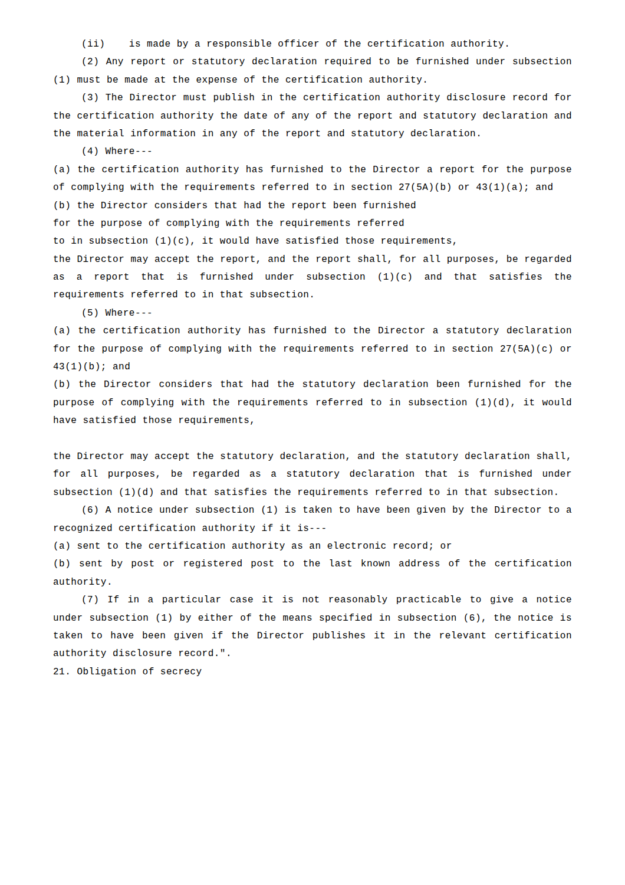(ii) is made by a responsible officer of the certification authority.
(2) Any report or statutory declaration required to be furnished under subsection (1) must be made at the expense of the certification authority.
(3) The Director must publish in the certification authority disclosure record for the certification authority the date of any of the report and statutory declaration and the material information in any of the report and statutory declaration.
(4) Where---
(a) the certification authority has furnished to the Director a report for the purpose of complying with the requirements referred to in section 27(5A)(b) or 43(1)(a); and
(b) the Director considers that had the report been furnished
for the purpose of complying with the requirements referred
to in subsection (1)(c), it would have satisfied those requirements,
the Director may accept the report, and the report shall, for all purposes, be regarded as a report that is furnished under subsection (1)(c) and that satisfies the requirements referred to in that subsection.
(5) Where---
(a) the certification authority has furnished to the Director a statutory declaration for the purpose of complying with the requirements referred to in section 27(5A)(c) or 43(1)(b); and
(b) the Director considers that had the statutory declaration been furnished for the purpose of complying with the requirements referred to in subsection (1)(d), it would have satisfied those requirements,
the Director may accept the statutory declaration, and the statutory declaration shall, for all purposes, be regarded as a statutory declaration that is furnished under subsection (1)(d) and that satisfies the requirements referred to in that subsection.
(6) A notice under subsection (1) is taken to have been given by the Director to a recognized certification authority if it is---
(a) sent to the certification authority as an electronic record; or
(b) sent by post or registered post to the last known address of the certification authority.
(7) If in a particular case it is not reasonably practicable to give a notice under subsection (1) by either of the means specified in subsection (6), the notice is taken to have been given if the Director publishes it in the relevant certification authority disclosure record.".
21. Obligation of secrecy